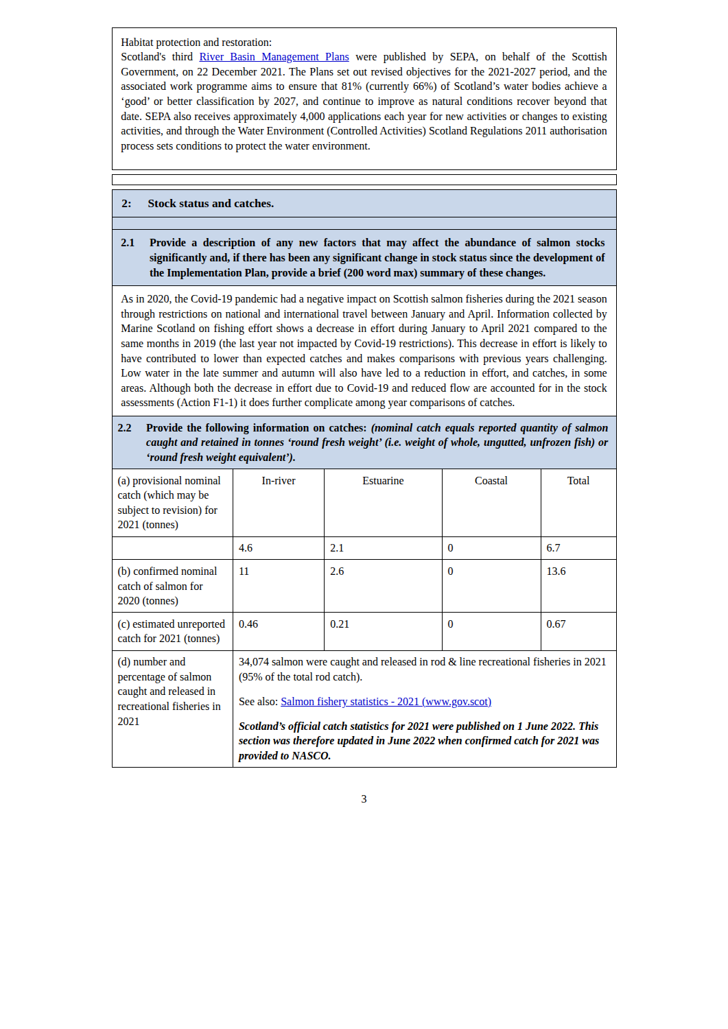Habitat protection and restoration:
Scotland's third River Basin Management Plans were published by SEPA, on behalf of the Scottish Government, on 22 December 2021. The Plans set out revised objectives for the 2021-2027 period, and the associated work programme aims to ensure that 81% (currently 66%) of Scotland’s water bodies achieve a ‘good’ or better classification by 2027, and continue to improve as natural conditions recover beyond that date. SEPA also receives approximately 4,000 applications each year for new activities or changes to existing activities, and through the Water Environment (Controlled Activities) Scotland Regulations 2011 authorisation process sets conditions to protect the water environment.
2: Stock status and catches.
2.1 Provide a description of any new factors that may affect the abundance of salmon stocks significantly and, if there has been any significant change in stock status since the development of the Implementation Plan, provide a brief (200 word max) summary of these changes.
As in 2020, the Covid-19 pandemic had a negative impact on Scottish salmon fisheries during the 2021 season through restrictions on national and international travel between January and April. Information collected by Marine Scotland on fishing effort shows a decrease in effort during January to April 2021 compared to the same months in 2019 (the last year not impacted by Covid-19 restrictions). This decrease in effort is likely to have contributed to lower than expected catches and makes comparisons with previous years challenging. Low water in the late summer and autumn will also have led to a reduction in effort, and catches, in some areas. Although both the decrease in effort due to Covid-19 and reduced flow are accounted for in the stock assessments (Action F1-1) it does further complicate among year comparisons of catches.
| 2.2 Provide the following information on catches: (nominal catch equals reported quantity of salmon caught and retained in tonnes ‘round fresh weight’ (i.e. weight of whole, ungutted, unfrozen fish) or ‘round fresh weight equivalent’). |
| (a) provisional nominal catch (which may be subject to revision) for 2021 (tonnes) | In-river | Estuarine | Coastal | Total |
| | 4.6 | 2.1 | 0 | 6.7 |
| (b) confirmed nominal catch of salmon for 2020 (tonnes) | 11 | 2.6 | 0 | 13.6 |
| (c) estimated unreported catch for 2021 (tonnes) | 0.46 | 0.21 | 0 | 0.67 |
| (d) number and percentage of salmon caught and released in recreational fisheries in 2021 | 34,074 salmon were caught and released in rod & line recreational fisheries in 2021 (95% of the total rod catch). See also: Salmon fishery statistics - 2021 (www.gov.scot) Scotland’s official catch statistics for 2021 were published on 1 June 2022. This section was therefore updated in June 2022 when confirmed catch for 2021 was provided to NASCO. |
3